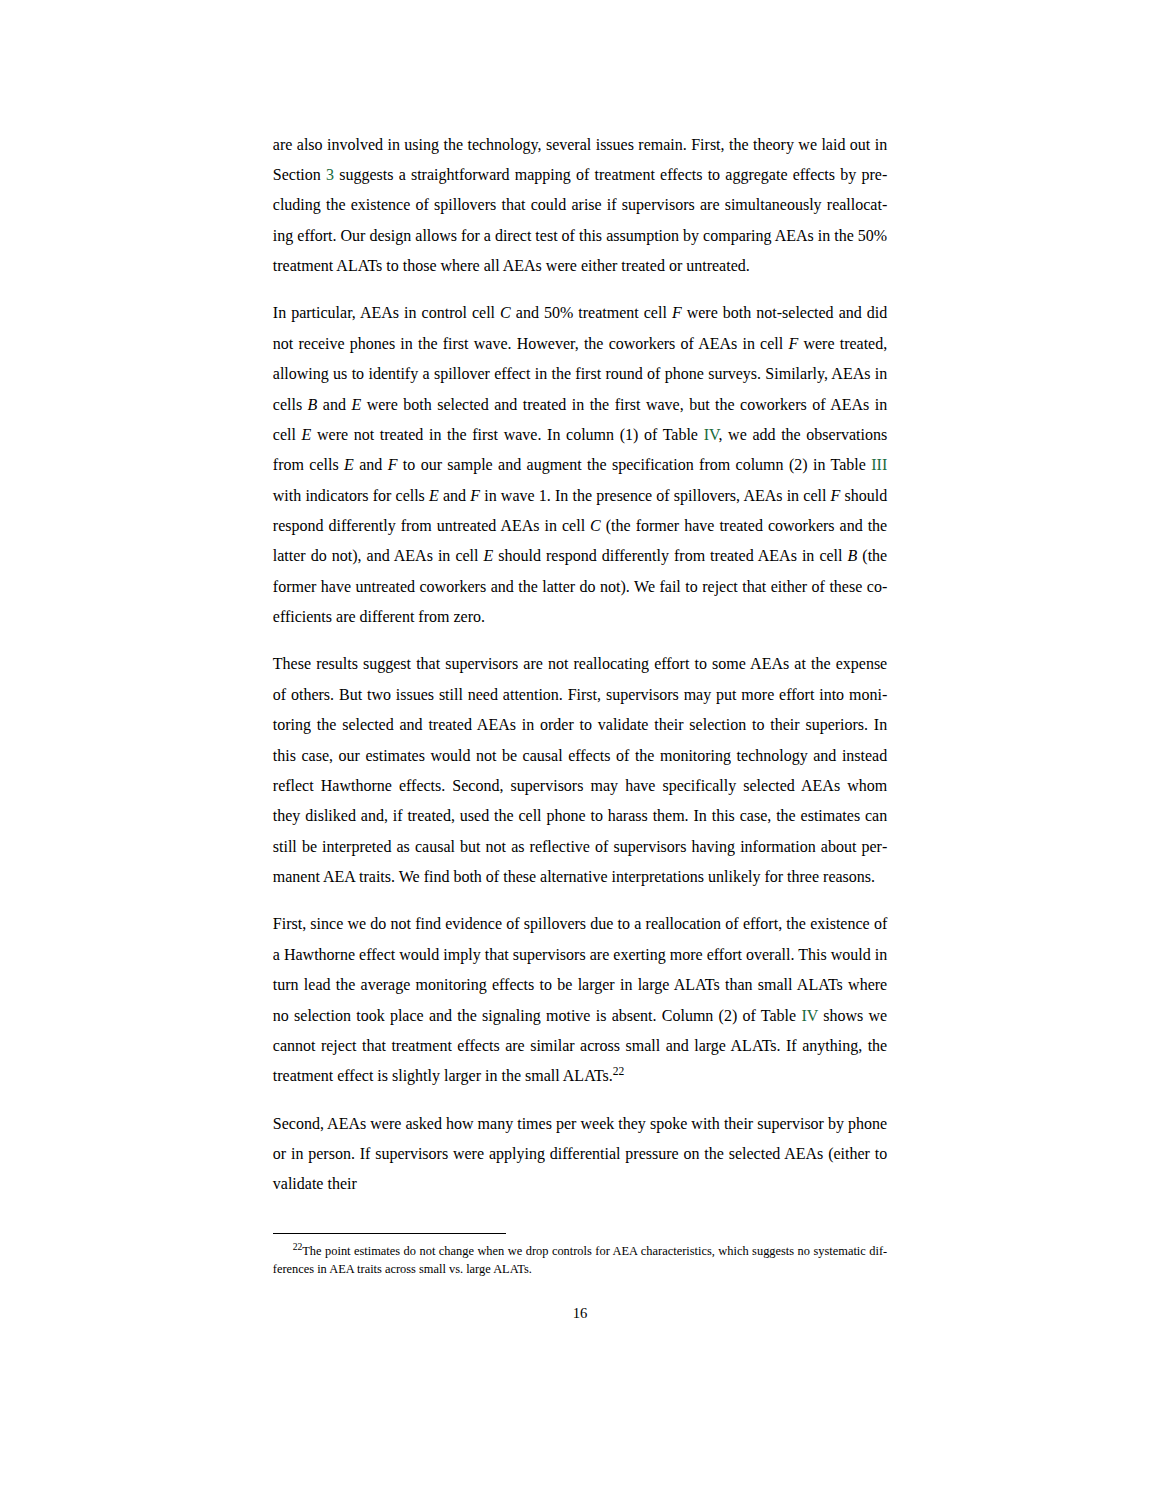are also involved in using the technology, several issues remain. First, the theory we laid out in Section 3 suggests a straightforward mapping of treatment effects to aggregate effects by precluding the existence of spillovers that could arise if supervisors are simultaneously reallocating effort. Our design allows for a direct test of this assumption by comparing AEAs in the 50% treatment ALATs to those where all AEAs were either treated or untreated.
In particular, AEAs in control cell C and 50% treatment cell F were both not-selected and did not receive phones in the first wave. However, the coworkers of AEAs in cell F were treated, allowing us to identify a spillover effect in the first round of phone surveys. Similarly, AEAs in cells B and E were both selected and treated in the first wave, but the coworkers of AEAs in cell E were not treated in the first wave. In column (1) of Table IV, we add the observations from cells E and F to our sample and augment the specification from column (2) in Table III with indicators for cells E and F in wave 1. In the presence of spillovers, AEAs in cell F should respond differently from untreated AEAs in cell C (the former have treated coworkers and the latter do not), and AEAs in cell E should respond differently from treated AEAs in cell B (the former have untreated coworkers and the latter do not). We fail to reject that either of these coefficients are different from zero.
These results suggest that supervisors are not reallocating effort to some AEAs at the expense of others. But two issues still need attention. First, supervisors may put more effort into monitoring the selected and treated AEAs in order to validate their selection to their superiors. In this case, our estimates would not be causal effects of the monitoring technology and instead reflect Hawthorne effects. Second, supervisors may have specifically selected AEAs whom they disliked and, if treated, used the cell phone to harass them. In this case, the estimates can still be interpreted as causal but not as reflective of supervisors having information about permanent AEA traits. We find both of these alternative interpretations unlikely for three reasons.
First, since we do not find evidence of spillovers due to a reallocation of effort, the existence of a Hawthorne effect would imply that supervisors are exerting more effort overall. This would in turn lead the average monitoring effects to be larger in large ALATs than small ALATs where no selection took place and the signaling motive is absent. Column (2) of Table IV shows we cannot reject that treatment effects are similar across small and large ALATs. If anything, the treatment effect is slightly larger in the small ALATs.22
Second, AEAs were asked how many times per week they spoke with their supervisor by phone or in person. If supervisors were applying differential pressure on the selected AEAs (either to validate their
22The point estimates do not change when we drop controls for AEA characteristics, which suggests no systematic differences in AEA traits across small vs. large ALATs.
16